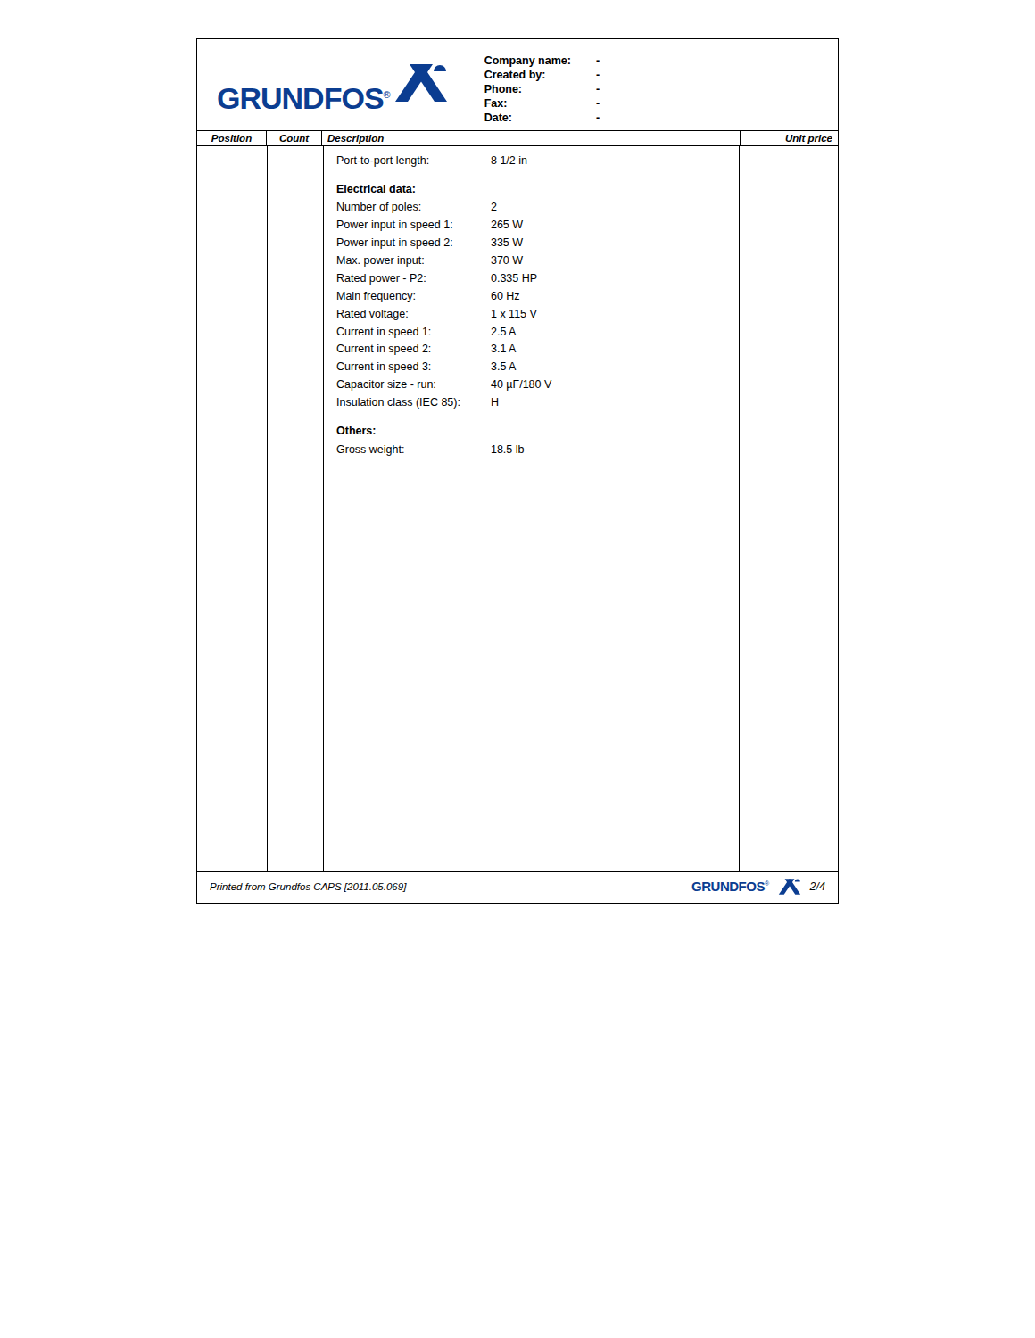GRUNDFOS®
| Company name: | - |
| Created by: | - |
| Phone: | - |
| Fax: | - |
| Date: | - |
Position
Count
Description
Unit price
| Port-to-port length: | 8 1/2 in |
| Electrical data: |
| Number of poles: | 2 |
| Power input in speed 1: | 265 W |
| Power input in speed 2: | 335 W |
| Max. power input: | 370 W |
| Rated power - P2: | 0.335 HP |
| Main frequency: | 60 Hz |
| Rated voltage: | 1 x 115 V |
| Current in speed 1: | 2.5 A |
| Current in speed 2: | 3.1 A |
| Current in speed 3: | 3.5 A |
| Capacitor size - run: | 40 µF/180 V |
| Insulation class (IEC 85): | H |
| Others: |
| Gross weight: | 18.5 lb |
Printed from Grundfos CAPS [2011.05.069]
GRUNDFOS® 2/4